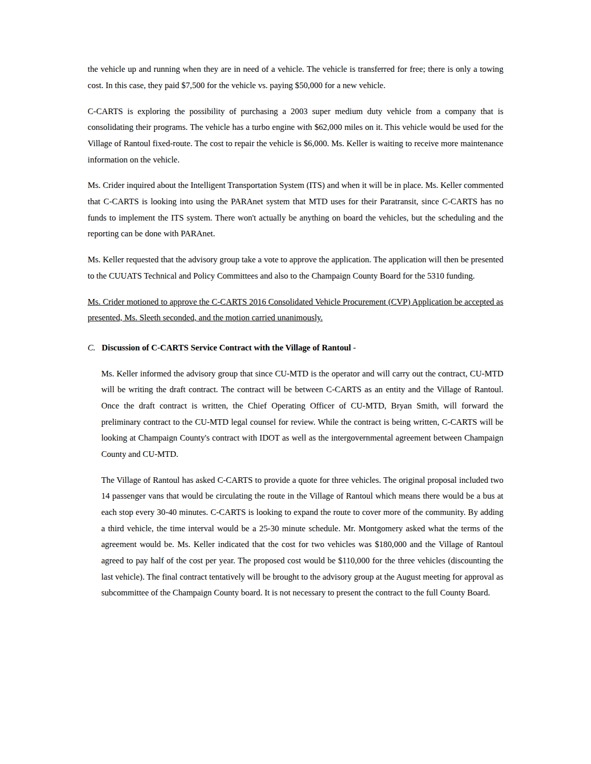the vehicle up and running when they are in need of a vehicle. The vehicle is transferred for free; there is only a towing cost. In this case, they paid $7,500 for the vehicle vs. paying $50,000 for a new vehicle.
C-CARTS is exploring the possibility of purchasing a 2003 super medium duty vehicle from a company that is consolidating their programs. The vehicle has a turbo engine with $62,000 miles on it. This vehicle would be used for the Village of Rantoul fixed-route. The cost to repair the vehicle is $6,000. Ms. Keller is waiting to receive more maintenance information on the vehicle.
Ms. Crider inquired about the Intelligent Transportation System (ITS) and when it will be in place. Ms. Keller commented that C-CARTS is looking into using the PARAnet system that MTD uses for their Paratransit, since C-CARTS has no funds to implement the ITS system. There won't actually be anything on board the vehicles, but the scheduling and the reporting can be done with PARAnet.
Ms. Keller requested that the advisory group take a vote to approve the application. The application will then be presented to the CUUATS Technical and Policy Committees and also to the Champaign County Board for the 5310 funding.
Ms. Crider motioned to approve the C-CARTS 2016 Consolidated Vehicle Procurement (CVP) Application be accepted as presented, Ms. Sleeth seconded, and the motion carried unanimously.
C. Discussion of C-CARTS Service Contract with the Village of Rantoul -
Ms. Keller informed the advisory group that since CU-MTD is the operator and will carry out the contract, CU-MTD will be writing the draft contract. The contract will be between C-CARTS as an entity and the Village of Rantoul. Once the draft contract is written, the Chief Operating Officer of CU-MTD, Bryan Smith, will forward the preliminary contract to the CU-MTD legal counsel for review. While the contract is being written, C-CARTS will be looking at Champaign County's contract with IDOT as well as the intergovernmental agreement between Champaign County and CU-MTD.
The Village of Rantoul has asked C-CARTS to provide a quote for three vehicles. The original proposal included two 14 passenger vans that would be circulating the route in the Village of Rantoul which means there would be a bus at each stop every 30-40 minutes. C-CARTS is looking to expand the route to cover more of the community. By adding a third vehicle, the time interval would be a 25-30 minute schedule. Mr. Montgomery asked what the terms of the agreement would be. Ms. Keller indicated that the cost for two vehicles was $180,000 and the Village of Rantoul agreed to pay half of the cost per year. The proposed cost would be $110,000 for the three vehicles (discounting the last vehicle). The final contract tentatively will be brought to the advisory group at the August meeting for approval as subcommittee of the Champaign County board. It is not necessary to present the contract to the full County Board.